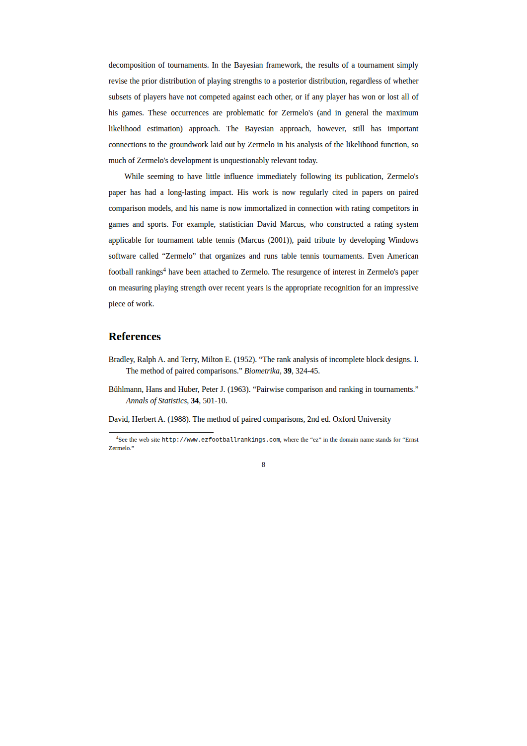decomposition of tournaments. In the Bayesian framework, the results of a tournament simply revise the prior distribution of playing strengths to a posterior distribution, regardless of whether subsets of players have not competed against each other, or if any player has won or lost all of his games. These occurrences are problematic for Zermelo's (and in general the maximum likelihood estimation) approach. The Bayesian approach, however, still has important connections to the groundwork laid out by Zermelo in his analysis of the likelihood function, so much of Zermelo's development is unquestionably relevant today.
While seeming to have little influence immediately following its publication, Zermelo's paper has had a long-lasting impact. His work is now regularly cited in papers on paired comparison models, and his name is now immortalized in connection with rating competitors in games and sports. For example, statistician David Marcus, who constructed a rating system applicable for tournament table tennis (Marcus (2001)), paid tribute by developing Windows software called “Zermelo” that organizes and runs table tennis tournaments. Even American football rankings4 have been attached to Zermelo. The resurgence of interest in Zermelo's paper on measuring playing strength over recent years is the appropriate recognition for an impressive piece of work.
References
Bradley, Ralph A. and Terry, Milton E. (1952). “The rank analysis of incomplete block designs. I. The method of paired comparisons.” Biometrika, 39, 324-45.
Bühlmann, Hans and Huber, Peter J. (1963). “Pairwise comparison and ranking in tournaments.” Annals of Statistics, 34, 501-10.
David, Herbert A. (1988). The method of paired comparisons, 2nd ed. Oxford University
4See the web site http://www.ezfootballrankings.com, where the “ez” in the domain name stands for “Ernst Zermelo.”
8